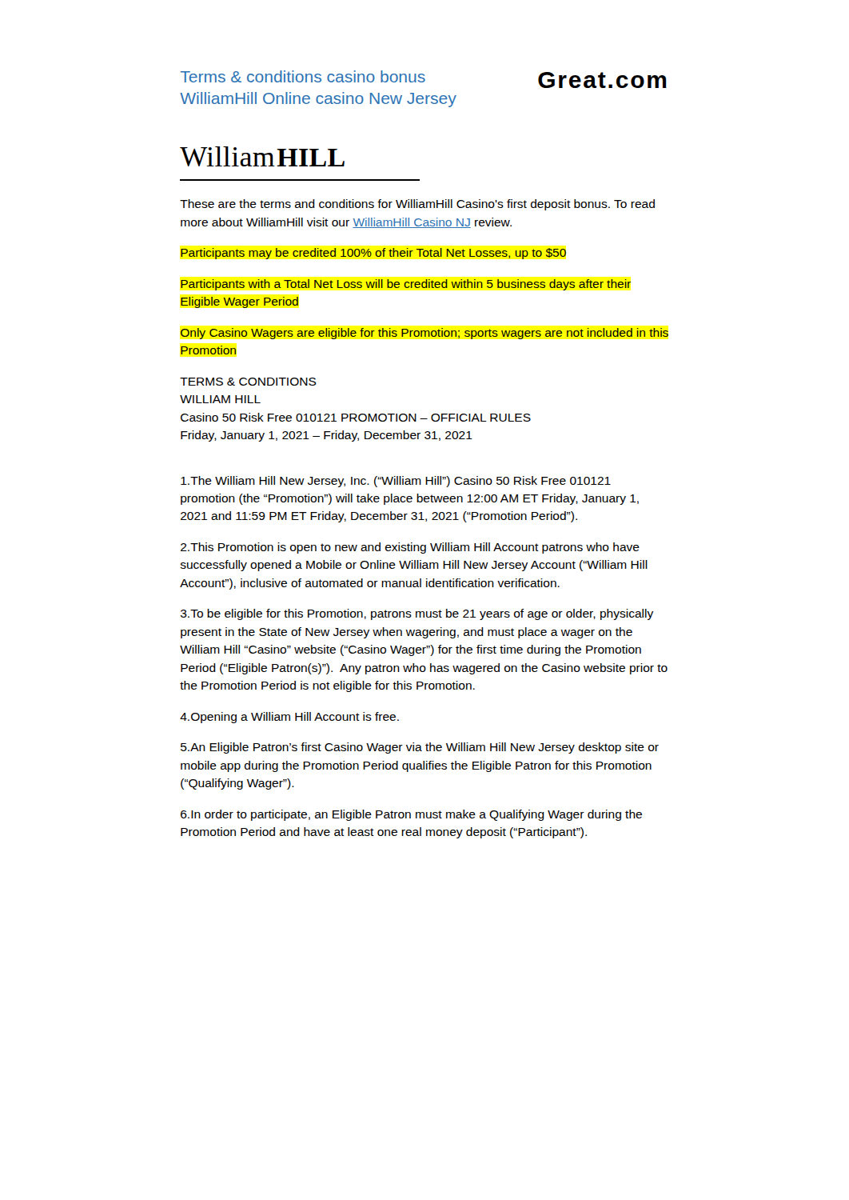Terms & conditions casino bonus
WilliamHill Online casino New Jersey
Great.com
William HILL
These are the terms and conditions for WilliamHill Casino's first deposit bonus. To read more about WilliamHill visit our WilliamHill Casino NJ review.
Participants may be credited 100% of their Total Net Losses, up to $50
Participants with a Total Net Loss will be credited within 5 business days after their Eligible Wager Period
Only Casino Wagers are eligible for this Promotion; sports wagers are not included in this Promotion
TERMS & CONDITIONS
WILLIAM HILL
Casino 50 Risk Free 010121 PROMOTION – OFFICIAL RULES
Friday, January 1, 2021 – Friday, December 31, 2021
1.The William Hill New Jersey, Inc. (“William Hill”) Casino 50 Risk Free 010121 promotion (the “Promotion”) will take place between 12:00 AM ET Friday, January 1, 2021 and 11:59 PM ET Friday, December 31, 2021 (“Promotion Period”).
2.This Promotion is open to new and existing William Hill Account patrons who have successfully opened a Mobile or Online William Hill New Jersey Account (“William Hill Account”), inclusive of automated or manual identification verification.
3.To be eligible for this Promotion, patrons must be 21 years of age or older, physically present in the State of New Jersey when wagering, and must place a wager on the William Hill “Casino” website (“Casino Wager”) for the first time during the Promotion Period (“Eligible Patron(s)”). Any patron who has wagered on the Casino website prior to the Promotion Period is not eligible for this Promotion.
4.Opening a William Hill Account is free.
5.An Eligible Patron’s first Casino Wager via the William Hill New Jersey desktop site or mobile app during the Promotion Period qualifies the Eligible Patron for this Promotion (“Qualifying Wager”).
6.In order to participate, an Eligible Patron must make a Qualifying Wager during the Promotion Period and have at least one real money deposit (“Participant”).